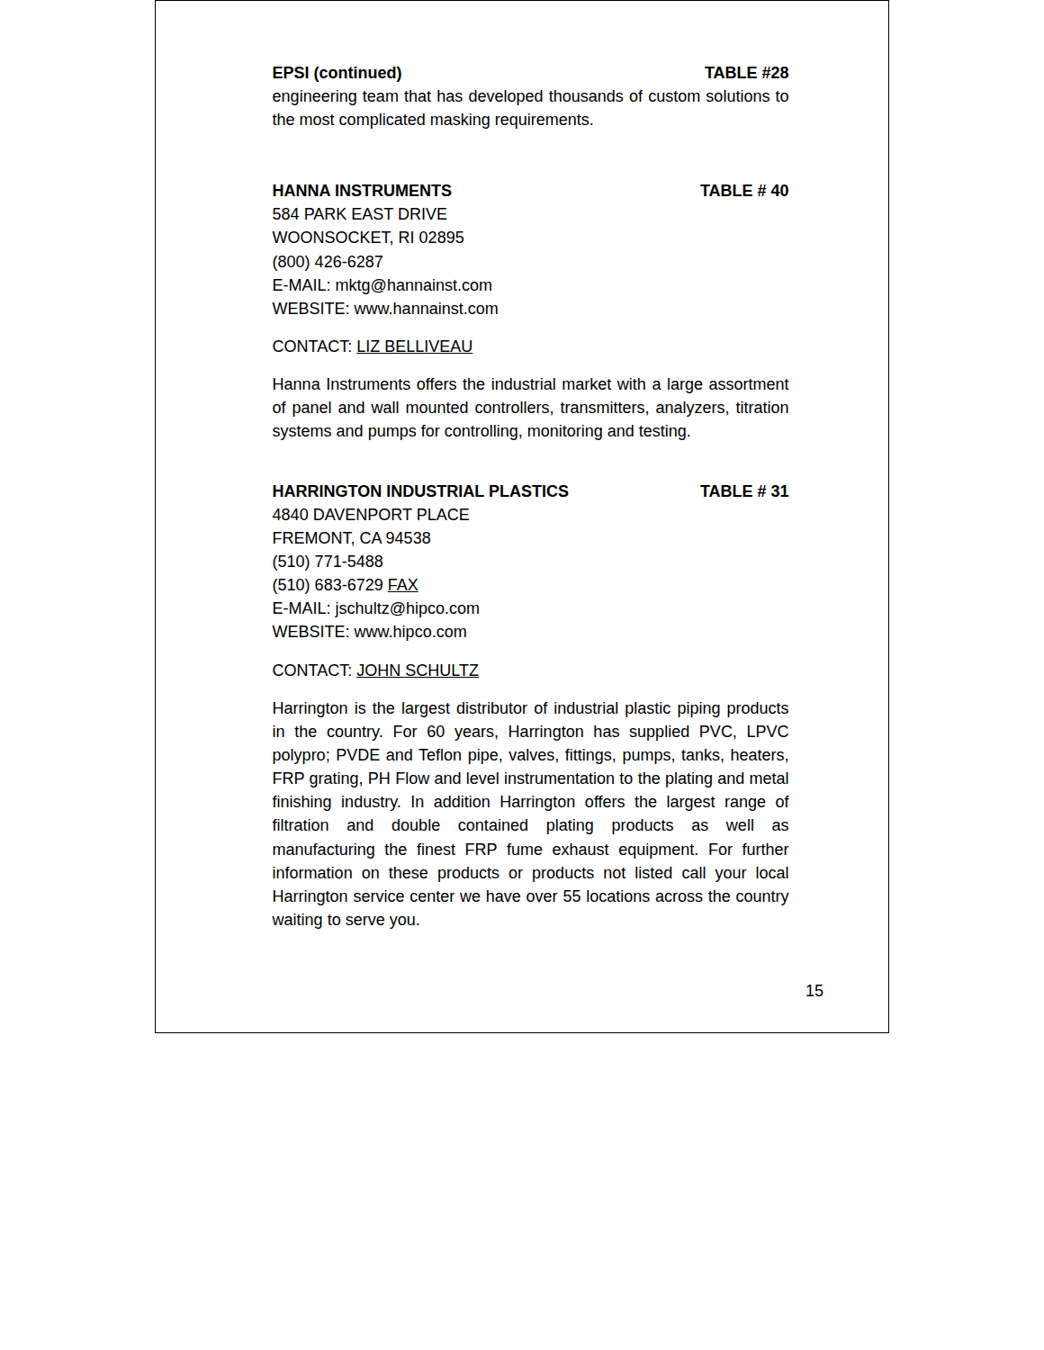EPSI (continued) TABLE #28
engineering team that has developed thousands of custom solutions to the most complicated masking requirements.
HANNA INSTRUMENTS TABLE # 40
584 PARK EAST DRIVE
WOONSOCKET, RI 02895
(800) 426-6287
E-MAIL: mktg@hannainst.com
WEBSITE: www.hannainst.com
CONTACT: LIZ BELLIVEAU
Hanna Instruments offers the industrial market with a large assortment of panel and wall mounted controllers, transmitters, analyzers, titration systems and pumps for controlling, monitoring and testing.
HARRINGTON INDUSTRIAL PLASTICS TABLE # 31
4840 DAVENPORT PLACE
FREMONT, CA 94538
(510) 771-5488
(510) 683-6729 FAX
E-MAIL: jschultz@hipco.com
WEBSITE: www.hipco.com
CONTACT: JOHN SCHULTZ
Harrington is the largest distributor of industrial plastic piping products in the country. For 60 years, Harrington has supplied PVC, LPVC polypro; PVDE and Teflon pipe, valves, fittings, pumps, tanks, heaters, FRP grating, PH Flow and level instrumentation to the plating and metal finishing industry. In addition Harrington offers the largest range of filtration and double contained plating products as well as manufacturing the finest FRP fume exhaust equipment. For further information on these products or products not listed call your local Harrington service center we have over 55 locations across the country waiting to serve you.
15